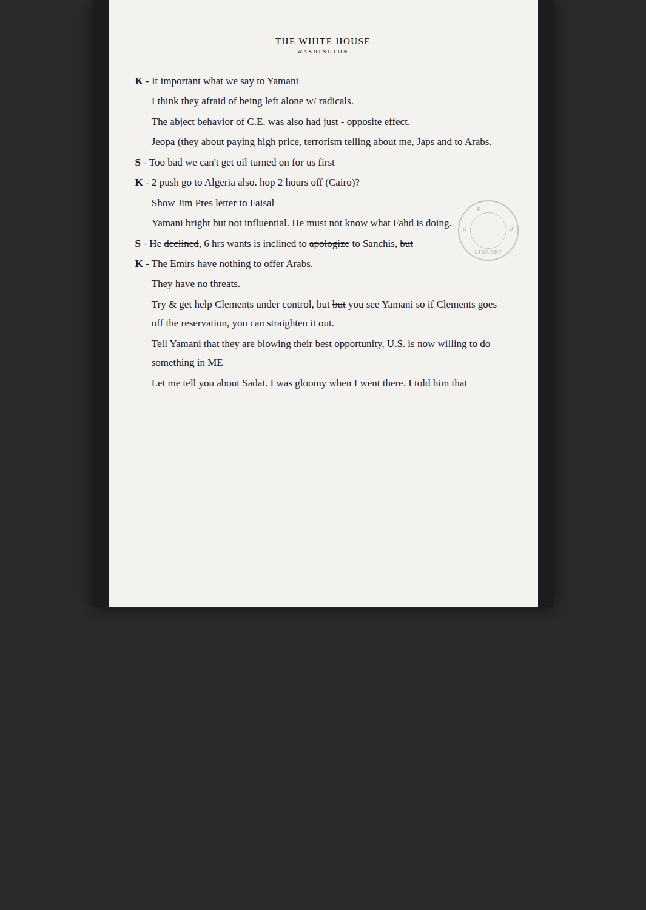THE WHITE HOUSE
WASHINGTON
F R D LIBRARY
K - It important what we say to Yamani
I think they afraid of being left alone w/ radicals.
The abject behavior of C.E. was also had just - opposite effect.
Jeopa (they about paying high price, terrorism telling about me, Japs and to Arabs.
S - Too bad we can't get oil turned on for us first
K - 2 push go to Algeria also. hop 2 hours off (Cairo)?
Show Jim Pres letter to Faisal
Yamani bright but not influential. He must not know what Fahd is doing.
S - He declined, 6 hrs wants is inclined to apologize to Sanchis, but
K - The Emirs have nothing to offer Arabs.
They have no threats.
Try & get help Clements under control, but but you see Yamani so if Clements goes off the reservation, you can straighten it out.
Tell Yamani that they are blowing their best opportunity, U.S. is now willing to do something in ME
Let me tell you about Sadat. I was gloomy when I went there. I told him that